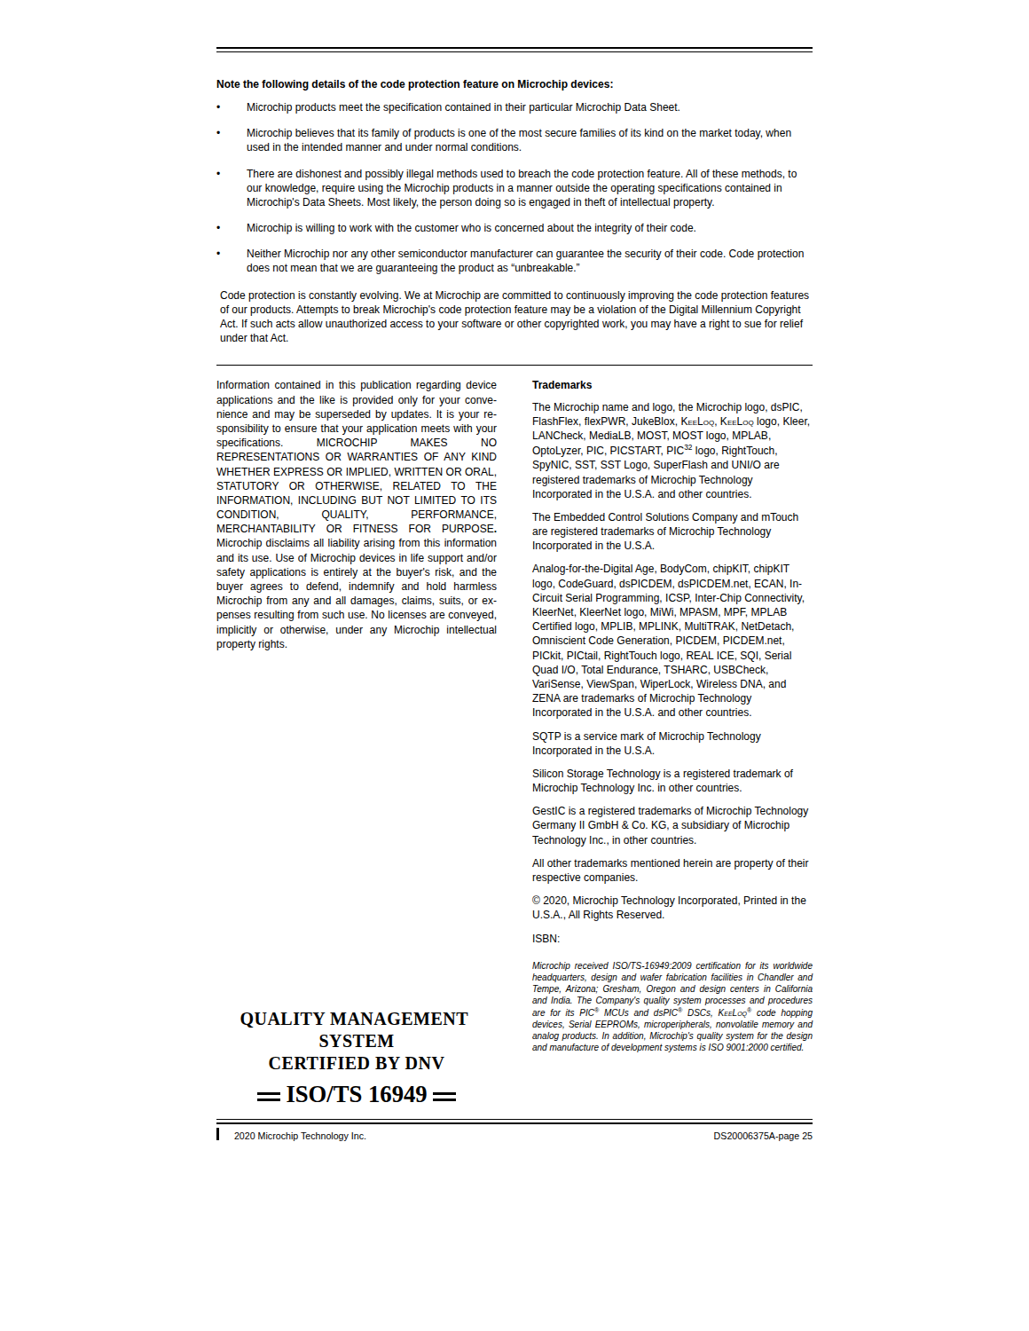Note the following details of the code protection feature on Microchip devices:
Microchip products meet the specification contained in their particular Microchip Data Sheet.
Microchip believes that its family of products is one of the most secure families of its kind on the market today, when used in the intended manner and under normal conditions.
There are dishonest and possibly illegal methods used to breach the code protection feature. All of these methods, to our knowledge, require using the Microchip products in a manner outside the operating specifications contained in Microchip's Data Sheets. Most likely, the person doing so is engaged in theft of intellectual property.
Microchip is willing to work with the customer who is concerned about the integrity of their code.
Neither Microchip nor any other semiconductor manufacturer can guarantee the security of their code. Code protection does not mean that we are guaranteeing the product as “unbreakable.”
Code protection is constantly evolving. We at Microchip are committed to continuously improving the code protection features of our products. Attempts to break Microchip's code protection feature may be a violation of the Digital Millennium Copyright Act. If such acts allow unauthorized access to your software or other copyrighted work, you may have a right to sue for relief under that Act.
Information contained in this publication regarding device applications and the like is provided only for your convenience and may be superseded by updates. It is your responsibility to ensure that your application meets with your specifications. MICROCHIP MAKES NO REPRESENTATIONS OR WARRANTIES OF ANY KIND WHETHER EXPRESS OR IMPLIED, WRITTEN OR ORAL, STATUTORY OR OTHERWISE, RELATED TO THE INFORMATION, INCLUDING BUT NOT LIMITED TO ITS CONDITION, QUALITY, PERFORMANCE, MERCHANTABILITY OR FITNESS FOR PURPOSE. Microchip disclaims all liability arising from this information and its use. Use of Microchip devices in life support and/or safety applications is entirely at the buyer's risk, and the buyer agrees to defend, indemnify and hold harmless Microchip from any and all damages, claims, suits, or expenses resulting from such use. No licenses are conveyed, implicitly or otherwise, under any Microchip intellectual property rights.
Trademarks
The Microchip name and logo, the Microchip logo, dsPIC, FlashFlex, flexPWR, JukeBlox, Kee Loq, Kee Loq logo, Kleer, LANCheck, MediaLB, MOST, MOST logo, MPLAB, OptoLyzer, PIC, PICSTART, PIC32 logo, RightTouch, SpyNIC, SST, SST Logo, SuperFlash and UNI/O are registered trademarks of Microchip Technology Incorporated in the U.S.A. and other countries.
The Embedded Control Solutions Company and mTouch are registered trademarks of Microchip Technology Incorporated in the U.S.A.
Analog-for-the-Digital Age, BodyCom, chipKIT, chipKIT logo, CodeGuard, dsPICDEM, dsPICDEM.net, ECAN, In-Circuit Serial Programming, ICSP, Inter-Chip Connectivity, KleerNet, KleerNet logo, MiWi, MPASM, MPF, MPLAB Certified logo, MPLIB, MPLINK, MultiTRAK, NetDetach, Omniscient Code Generation, PICDEM, PICDEM.net, PICkit, PICtail, RightTouch logo, REAL ICE, SQI, Serial Quad I/O, Total Endurance, TSHARC, USBCheck, VariSense, ViewSpan, WiperLock, Wireless DNA, and ZENA are trademarks of Microchip Technology Incorporated in the U.S.A. and other countries.
SQTP is a service mark of Microchip Technology Incorporated in the U.S.A.
Silicon Storage Technology is a registered trademark of Microchip Technology Inc. in other countries.
GestIC is a registered trademarks of Microchip Technology Germany II GmbH & Co. KG, a subsidiary of Microchip Technology Inc., in other countries.
All other trademarks mentioned herein are property of their respective companies.
© 2020, Microchip Technology Incorporated, Printed in the U.S.A., All Rights Reserved.
ISBN:
QUALITY MANAGEMENT SYSTEM
CERTIFIED BY DNV
ISO/TS 16949
Microchip received ISO/TS-16949:2009 certification for its worldwide headquarters, design and wafer fabrication facilities in Chandler and Tempe, Arizona; Gresham, Oregon and design centers in California and India. The Company's quality system processes and procedures are for its PIC® MCUs and dsPIC® DSCs, Kee Loq® code hopping devices, Serial EEPROMs, microperipherals, nonvolatile memory and analog products. In addition, Microchip's quality system for the design and manufacture of development systems is ISO 9001:2000 certified.
2020 Microchip Technology Inc.
DS20006375A-page 25